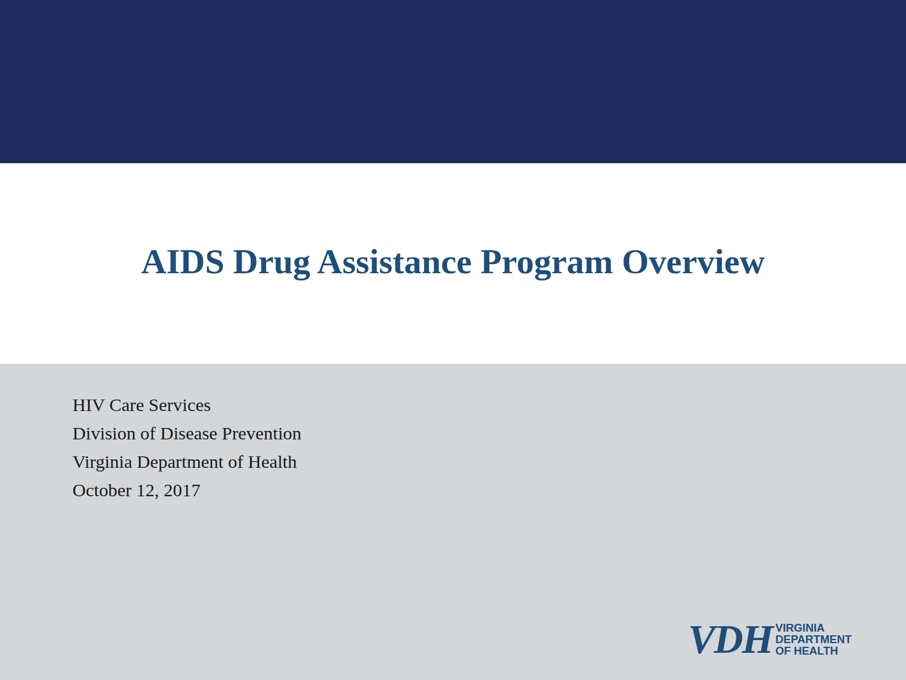AIDS Drug Assistance Program Overview
HIV Care Services
Division of Disease Prevention
Virginia Department of Health
October 12, 2017
VDH Virginia
Department
of Health